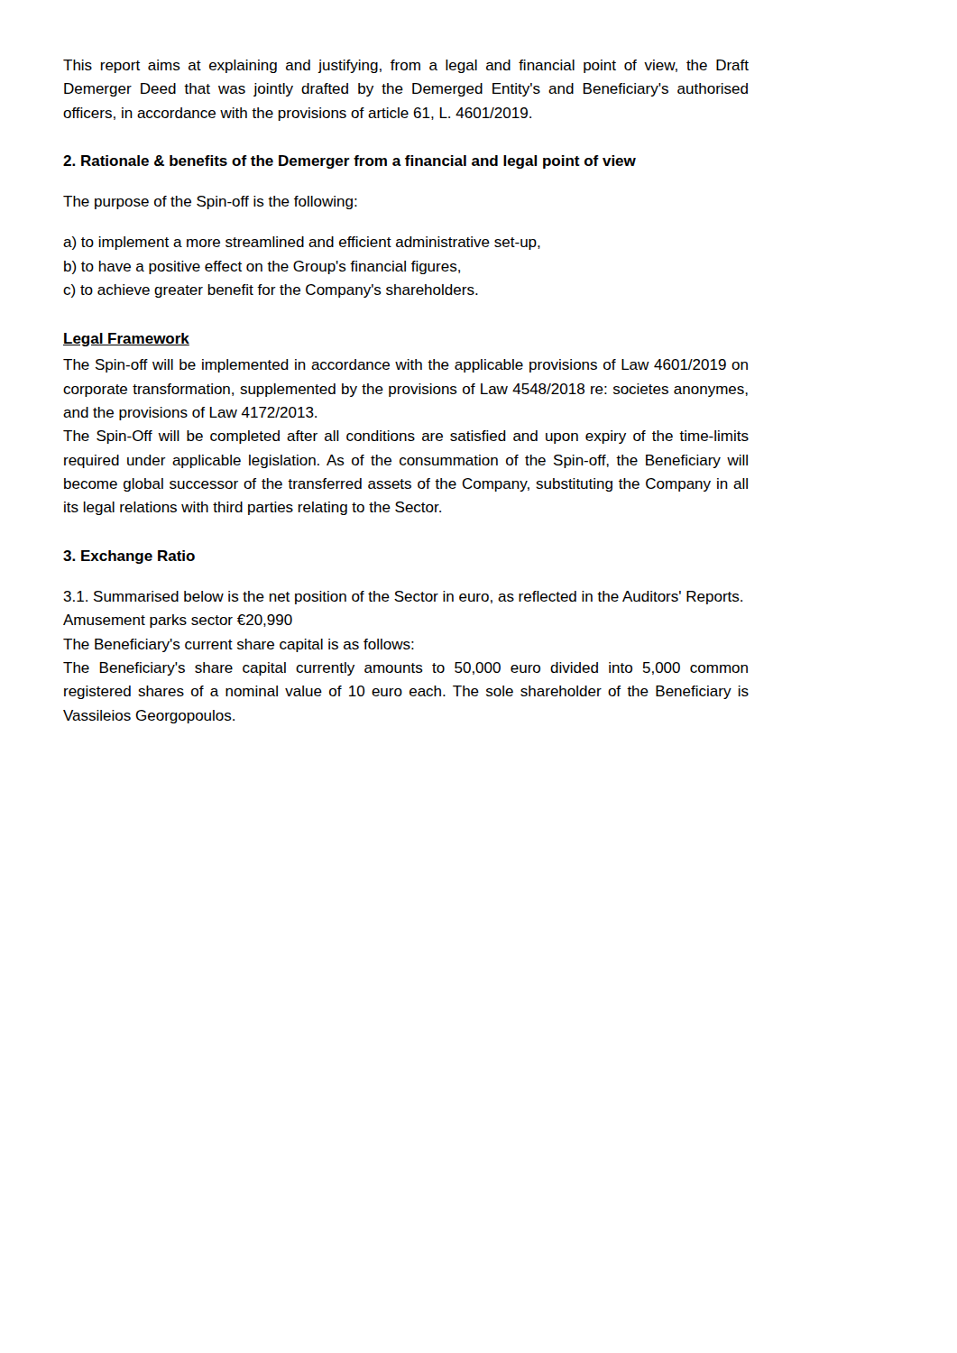This report aims at explaining and justifying, from a legal and financial point of view, the Draft Demerger Deed that was jointly drafted by the Demerged Entity's and Beneficiary's authorised officers, in accordance with the provisions of article 61, L. 4601/2019.
2. Rationale & benefits of the Demerger from a financial and legal point of view
The purpose of the Spin-off is the following:
a) to implement a more streamlined and efficient administrative set-up,
b) to have a positive effect on the Group's financial figures,
c) to achieve greater benefit for the Company's shareholders.
Legal Framework
The Spin-off will be implemented in accordance with the applicable provisions of Law 4601/2019 on corporate transformation, supplemented by the provisions of Law 4548/2018 re: societes anonymes, and the provisions of Law 4172/2013.
The Spin-Off will be completed after all conditions are satisfied and upon expiry of the time-limits required under applicable legislation. As of the consummation of the Spin-off, the Beneficiary will become global successor of the transferred assets of the Company, substituting the Company in all its legal relations with third parties relating to the Sector.
3. Exchange Ratio
3.1. Summarised below is the net position of the Sector in euro, as reflected in the Auditors' Reports.
Amusement parks sector €20,990
The Beneficiary's current share capital is as follows:
The Beneficiary's share capital currently amounts to 50,000 euro divided into 5,000 common registered shares of a nominal value of 10 euro each. The sole shareholder of the Beneficiary is Vassileios Georgopoulos.